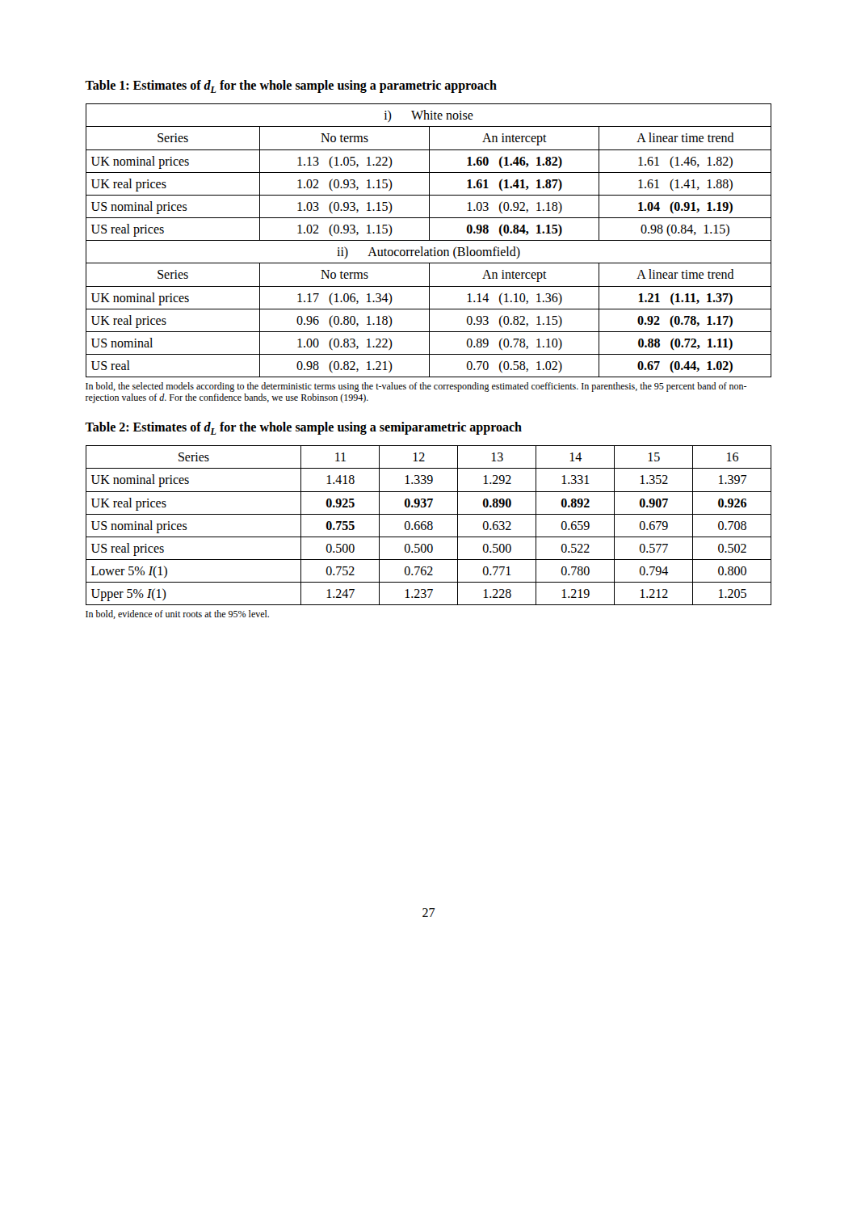Table 1: Estimates of dL for the whole sample using a parametric approach
| i) White noise |
| Series | No terms | An intercept | A linear time trend |
| UK nominal prices | 1.13 (1.05, 1.22) | 1.60 (1.46, 1.82) | 1.61 (1.46, 1.82) |
| UK real prices | 1.02 (0.93, 1.15) | 1.61 (1.41, 1.87) | 1.61 (1.41, 1.88) |
| US nominal prices | 1.03 (0.93, 1.15) | 1.03 (0.92, 1.18) | 1.04 (0.91, 1.19) |
| US real prices | 1.02 (0.93, 1.15) | 0.98 (0.84, 1.15) | 0.98 (0.84, 1.15) |
| ii) Autocorrelation (Bloomfield) |
| Series | No terms | An intercept | A linear time trend |
| UK nominal prices | 1.17 (1.06, 1.34) | 1.14 (1.10, 1.36) | 1.21 (1.11, 1.37) |
| UK real prices | 0.96 (0.80, 1.18) | 0.93 (0.82, 1.15) | 0.92 (0.78, 1.17) |
| US nominal | 1.00 (0.83, 1.22) | 0.89 (0.78, 1.10) | 0.88 (0.72, 1.11) |
| US real | 0.98 (0.82, 1.21) | 0.70 (0.58, 1.02) | 0.67 (0.44, 1.02) |
In bold, the selected models according to the deterministic terms using the t-values of the corresponding estimated coefficients. In parenthesis, the 95 percent band of non-rejection values of d. For the confidence bands, we use Robinson (1994).
Table 2: Estimates of dL for the whole sample using a semiparametric approach
| Series | 11 | 12 | 13 | 14 | 15 | 16 |
| UK nominal prices | 1.418 | 1.339 | 1.292 | 1.331 | 1.352 | 1.397 |
| UK real prices | 0.925 | 0.937 | 0.890 | 0.892 | 0.907 | 0.926 |
| US nominal prices | 0.755 | 0.668 | 0.632 | 0.659 | 0.679 | 0.708 |
| US real prices | 0.500 | 0.500 | 0.500 | 0.522 | 0.577 | 0.502 |
| Lower 5% I (1) | 0.752 | 0.762 | 0.771 | 0.780 | 0.794 | 0.800 |
| Upper 5% I (1) | 1.247 | 1.237 | 1.228 | 1.219 | 1.212 | 1.205 |
In bold, evidence of unit roots at the 95% level.
27